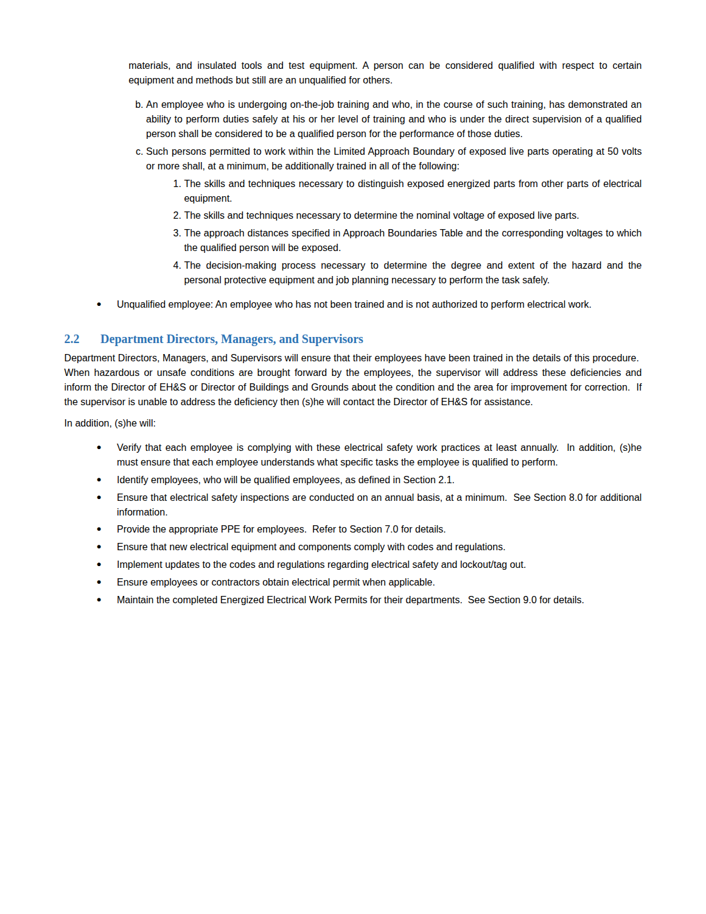materials, and insulated tools and test equipment. A person can be considered qualified with respect to certain equipment and methods but still are an unqualified for others.
An employee who is undergoing on-the-job training and who, in the course of such training, has demonstrated an ability to perform duties safely at his or her level of training and who is under the direct supervision of a qualified person shall be considered to be a qualified person for the performance of those duties.
Such persons permitted to work within the Limited Approach Boundary of exposed live parts operating at 50 volts or more shall, at a minimum, be additionally trained in all of the following:
The skills and techniques necessary to distinguish exposed energized parts from other parts of electrical equipment.
The skills and techniques necessary to determine the nominal voltage of exposed live parts.
The approach distances specified in Approach Boundaries Table and the corresponding voltages to which the qualified person will be exposed.
The decision-making process necessary to determine the degree and extent of the hazard and the personal protective equipment and job planning necessary to perform the task safely.
Unqualified employee: An employee who has not been trained and is not authorized to perform electrical work.
2.2 Department Directors, Managers, and Supervisors
Department Directors, Managers, and Supervisors will ensure that their employees have been trained in the details of this procedure. When hazardous or unsafe conditions are brought forward by the employees, the supervisor will address these deficiencies and inform the Director of EH&S or Director of Buildings and Grounds about the condition and the area for improvement for correction. If the supervisor is unable to address the deficiency then (s)he will contact the Director of EH&S for assistance.
In addition, (s)he will:
Verify that each employee is complying with these electrical safety work practices at least annually. In addition, (s)he must ensure that each employee understands what specific tasks the employee is qualified to perform.
Identify employees, who will be qualified employees, as defined in Section 2.1.
Ensure that electrical safety inspections are conducted on an annual basis, at a minimum. See Section 8.0 for additional information.
Provide the appropriate PPE for employees. Refer to Section 7.0 for details.
Ensure that new electrical equipment and components comply with codes and regulations.
Implement updates to the codes and regulations regarding electrical safety and lockout/tag out.
Ensure employees or contractors obtain electrical permit when applicable.
Maintain the completed Energized Electrical Work Permits for their departments. See Section 9.0 for details.